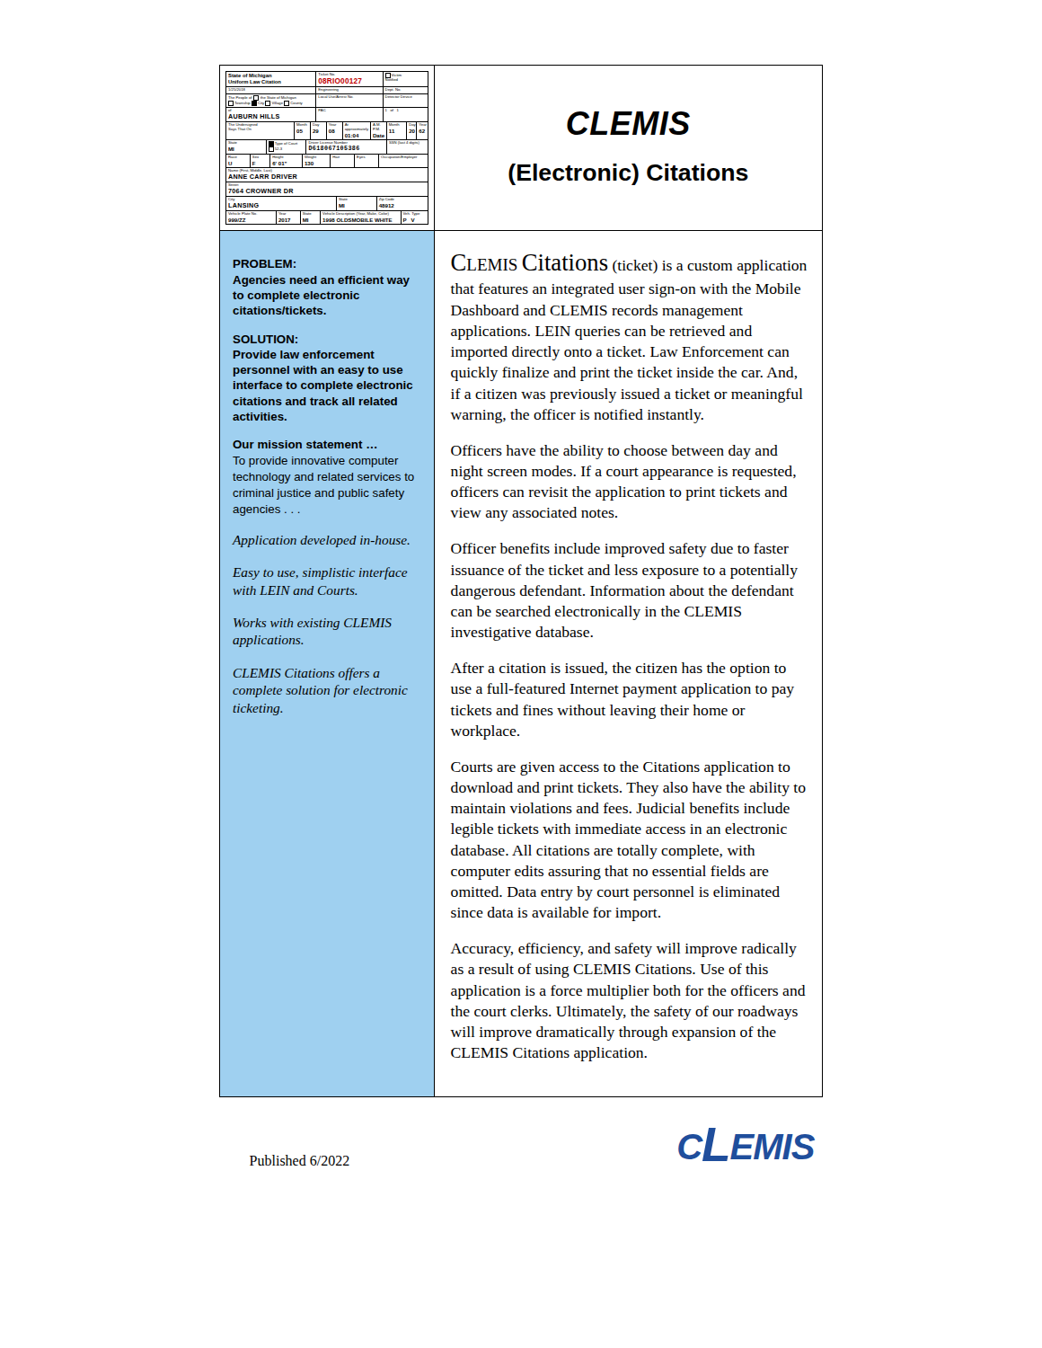| State of Michigan Uniform Law Citation Ticket No. 08RIO00127 Victim Notified 1/25/2018 Engineering Dept. No. The People of the State of Michigan Township City Village County Local Use/Arrest No. Detector Device of AUBURN HILLS PAC 1 of 1 The Undersigned Says That On Month 05 Day 29 Year 08 At approximately 01:04 A.M. P.M. Date Month 11 Day 20 Year 62 State MI Type of Court 52-3 Driver License Number D618067105386 SSN (last 4 digits) Race U Sex F Height 6' 01" Weight 130 Hair Eyes Occupation/Employer Name (First, Middle, Last) ANNE CARR DRIVER Street 7064 CROWNER DR City LANSING State MI Zip Code 48912 Vehicle Plate No. 999/ZZ Year 2017 State MI Vehicle Description (Year, Make, Color) 1998 OLDSMOBILE WHITE Veh. Type P V | CLEMIS (Electronic) Citations |
| PROBLEM: Agencies need an efficient way to complete electronic citations/tickets. SOLUTION: Provide law enforcement personnel with an easy to use interface to complete electronic citations and track all related activities. Our mission statement … To provide innovative computer technology and related services to criminal justice and public safety agencies . . . Application developed in-house. Easy to use, simplistic interface with LEIN and Courts. Works with existing CLEMIS applications. CLEMIS Citations offers a complete solution for electronic ticketing. | Clemis Citations (ticket) is a custom application that features an integrated user sign-on with the Mobile Dashboard and CLEMIS records management applications. LEIN queries can be retrieved and imported directly onto a ticket. Law Enforcement can quickly finalize and print the ticket inside the car. And, if a citizen was previously issued a ticket or meaningful warning, the officer is notified instantly. Officers have the ability to choose between day and night screen modes. If a court appearance is requested, officers can revisit the application to print tickets and view any associated notes. Officer benefits include improved safety due to faster issuance of the ticket and less exposure to a potentially dangerous defendant. Information about the defendant can be searched electronically in the CLEMIS investigative database. After a citation is issued, the citizen has the option to use a full-featured Internet payment application to pay tickets and fines without leaving their home or workplace. Courts are given access to the Citations application to download and print tickets. They also have the ability to maintain violations and fees. Judicial benefits include legible tickets with immediate access in an electronic database. All citations are totally complete, with computer edits assuring that no essential fields are omitted. Data entry by court personnel is eliminated since data is available for import. Accuracy, efficiency, and safety will improve radically as a result of using CLEMIS Citations. Use of this application is a force multiplier both for the officers and the court clerks. Ultimately, the safety of our roadways will improve dramatically through expansion of the CLEMIS Citations application. |
Published 6/2022
CLEMIS